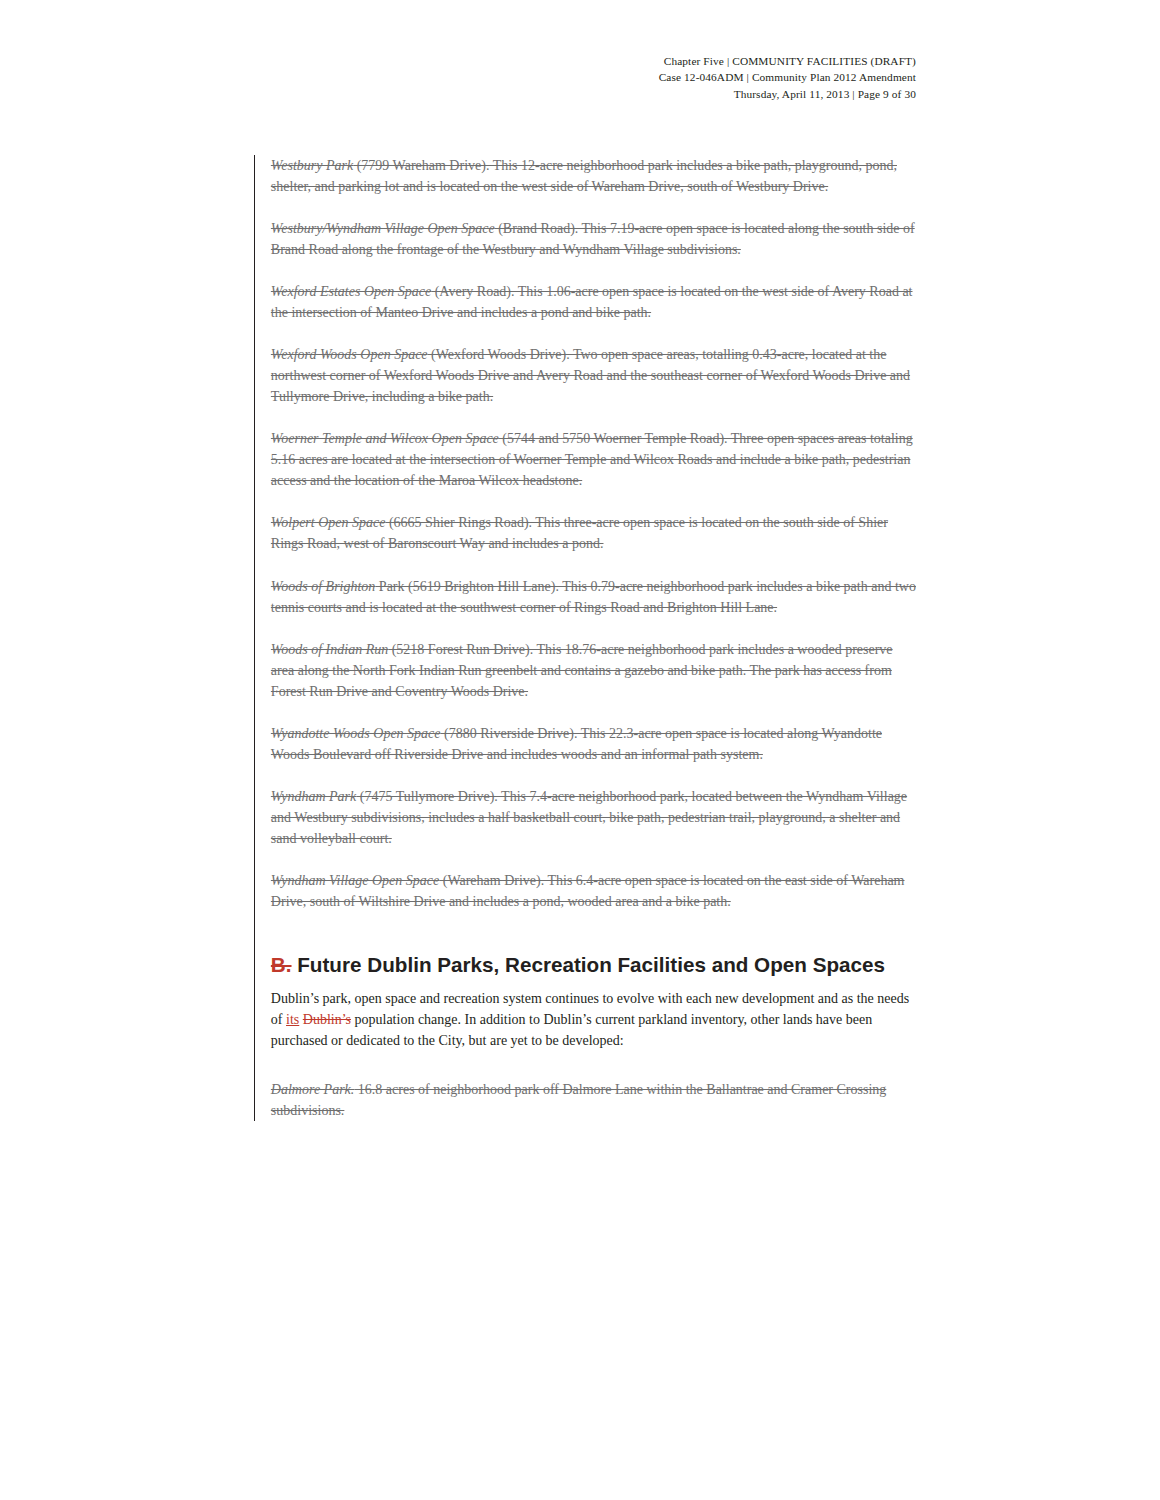Chapter Five | COMMUNITY FACILITIES (DRAFT)
Case 12-046ADM | Community Plan 2012 Amendment
Thursday, April 11, 2013 | Page 9 of 30
Westbury Park (7799 Wareham Drive). This 12-acre neighborhood park includes a bike path, playground, pond, shelter, and parking lot and is located on the west side of Wareham Drive, south of Westbury Drive.
Westbury/Wyndham Village Open Space (Brand Road). This 7.19-acre open space is located along the south side of Brand Road along the frontage of the Westbury and Wyndham Village subdivisions.
Wexford Estates Open Space (Avery Road). This 1.06-acre open space is located on the west side of Avery Road at the intersection of Manteo Drive and includes a pond and bike path.
Wexford Woods Open Space (Wexford Woods Drive). Two open space areas, totalling 0.43-acre, located at the northwest corner of Wexford Woods Drive and Avery Road and the southeast corner of Wexford Woods Drive and Tullymore Drive, including a bike path.
Woerner Temple and Wilcox Open Space (5744 and 5750 Woerner Temple Road). Three open spaces areas totaling 5.16 acres are located at the intersection of Woerner Temple and Wilcox Roads and include a bike path, pedestrian access and the location of the Maroa Wilcox headstone.
Wolpert Open Space (6665 Shier Rings Road). This three-acre open space is located on the south side of Shier Rings Road, west of Baronscourt Way and includes a pond.
Woods of Brighton Park (5619 Brighton Hill Lane). This 0.79-acre neighborhood park includes a bike path and two tennis courts and is located at the southwest corner of Rings Road and Brighton Hill Lane.
Woods of Indian Run (5218 Forest Run Drive). This 18.76-acre neighborhood park includes a wooded preserve area along the North Fork Indian Run greenbelt and contains a gazebo and bike path. The park has access from Forest Run Drive and Coventry Woods Drive.
Wyandotte Woods Open Space (7880 Riverside Drive). This 22.3-acre open space is located along Wyandotte Woods Boulevard off Riverside Drive and includes woods and an informal path system.
Wyndham Park (7475 Tullymore Drive). This 7.4-acre neighborhood park, located between the Wyndham Village and Westbury subdivisions, includes a half basketball court, bike path, pedestrian trail, playground, a shelter and sand volleyball court.
Wyndham Village Open Space (Wareham Drive). This 6.4-acre open space is located on the east side of Wareham Drive, south of Wiltshire Drive and includes a pond, wooded area and a bike path.
B. Future Dublin Parks, Recreation Facilities and Open Spaces
Dublin’s park, open space and recreation system continues to evolve with each new development and as the needs of its Dublin’s population change. In addition to Dublin’s current parkland inventory, other lands have been purchased or dedicated to the City, but are yet to be developed:
Dalmore Park. 16.8 acres of neighborhood park off Dalmore Lane within the Ballantrae and Cramer Crossing subdivisions.